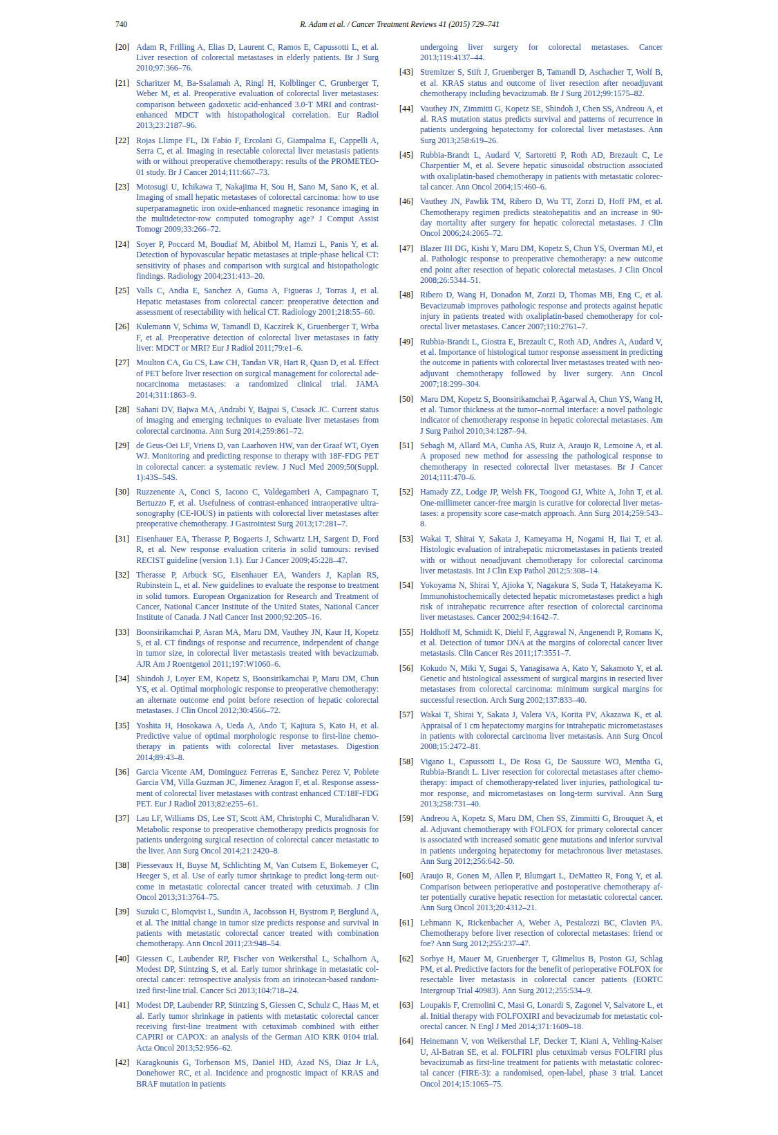740 R. Adam et al. / Cancer Treatment Reviews 41 (2015) 729–741
[20] Adam R, Frilling A, Elias D, Laurent C, Ramos E, Capussotti L, et al. Liver resection of colorectal metastases in elderly patients. Br J Surg 2010;97:366–76.
[21] Scharitzer M, Ba-Ssalamah A, Ringl H, Kolblinger C, Grunberger T, Weber M, et al. Preoperative evaluation of colorectal liver metastases: comparison between gadoxetic acid-enhanced 3.0-T MRI and contrast-enhanced MDCT with histopathological correlation. Eur Radiol 2013;23:2187–96.
[22] Rojas Llimpe FL, Di Fabio F, Ercolani G, Giampalma E, Cappelli A, Serra C, et al. Imaging in resectable colorectal liver metastasis patients with or without preoperative chemotherapy: results of the PROMETEO-01 study. Br J Cancer 2014;111:667–73.
[23] Motosugi U, Ichikawa T, Nakajima H, Sou H, Sano M, Sano K, et al. Imaging of small hepatic metastases of colorectal carcinoma: how to use superparamagnetic iron oxide-enhanced magnetic resonance imaging in the multidetector-row computed tomography age? J Comput Assist Tomogr 2009;33:266–72.
[24] Soyer P, Poccard M, Boudiaf M, Abitbol M, Hamzi L, Panis Y, et al. Detection of hypovascular hepatic metastases at triple-phase helical CT: sensitivity of phases and comparison with surgical and histopathologic findings. Radiology 2004;231:413–20.
[25] Valls C, Andia E, Sanchez A, Guma A, Figueras J, Torras J, et al. Hepatic metastases from colorectal cancer: preoperative detection and assessment of resectability with helical CT. Radiology 2001;218:55–60.
[26] Kulemann V, Schima W, Tamandl D, Kaczirek K, Gruenberger T, Wrba F, et al. Preoperative detection of colorectal liver metastases in fatty liver: MDCT or MRI? Eur J Radiol 2011;79:e1–6.
[27] Moulton CA, Gu CS, Law CH, Tandan VR, Hart R, Quan D, et al. Effect of PET before liver resection on surgical management for colorectal adenocarcinoma metastases: a randomized clinical trial. JAMA 2014;311:1863–9.
[28] Sahani DV, Bajwa MA, Andrabi Y, Bajpai S, Cusack JC. Current status of imaging and emerging techniques to evaluate liver metastases from colorectal carcinoma. Ann Surg 2014;259:861–72.
[29] de Geus-Oei LF, Vriens D, van Laarhoven HW, van der Graaf WT, Oyen WJ. Monitoring and predicting response to therapy with 18F-FDG PET in colorectal cancer: a systematic review. J Nucl Med 2009;50(Suppl. 1):43S–54S.
[30] Ruzzenente A, Conci S, Iacono C, Valdegamberi A, Campagnaro T, Bertuzzo F, et al. Usefulness of contrast-enhanced intraoperative ultrasonography (CE-IOUS) in patients with colorectal liver metastases after preoperative chemotherapy. J Gastrointest Surg 2013;17:281–7.
[31] Eisenhauer EA, Therasse P, Bogaerts J, Schwartz LH, Sargent D, Ford R, et al. New response evaluation criteria in solid tumours: revised RECIST guideline (version 1.1). Eur J Cancer 2009;45:228–47.
[32] Therasse P, Arbuck SG, Eisenhauer EA, Wanders J, Kaplan RS, Rubinstein L, et al. New guidelines to evaluate the response to treatment in solid tumors. European Organization for Research and Treatment of Cancer, National Cancer Institute of the United States, National Cancer Institute of Canada. J Natl Cancer Inst 2000;92:205–16.
[33] Boonsirikamchai P, Asran MA, Maru DM, Vauthey JN, Kaur H, Kopetz S, et al. CT findings of response and recurrence, independent of change in tumor size, in colorectal liver metastasis treated with bevacizumab. AJR Am J Roentgenol 2011;197:W1060–6.
[34] Shindoh J, Loyer EM, Kopetz S, Boonsirikamchai P, Maru DM, Chun YS, et al. Optimal morphologic response to preoperative chemotherapy: an alternate outcome end point before resection of hepatic colorectal metastases. J Clin Oncol 2012;30:4566–72.
[35] Yoshita H, Hosokawa A, Ueda A, Ando T, Kajiura S, Kato H, et al. Predictive value of optimal morphologic response to first-line chemotherapy in patients with colorectal liver metastases. Digestion 2014;89:43–8.
[36] Garcia Vicente AM, Dominguez Ferreras E, Sanchez Perez V, Poblete Garcia VM, Villa Guzman JC, Jimenez Aragon F, et al. Response assessment of colorectal liver metastases with contrast enhanced CT/18F-FDG PET. Eur J Radiol 2013;82:e255–61.
[37] Lau LF, Williams DS, Lee ST, Scott AM, Christophi C, Muralidharan V. Metabolic response to preoperative chemotherapy predicts prognosis for patients undergoing surgical resection of colorectal cancer metastatic to the liver. Ann Surg Oncol 2014;21:2420–8.
[38] Piessevaux H, Buyse M, Schlichting M, Van Cutsem E, Bokemeyer C, Heeger S, et al. Use of early tumor shrinkage to predict long-term outcome in metastatic colorectal cancer treated with cetuximab. J Clin Oncol 2013;31:3764–75.
[39] Suzuki C, Blomqvist L, Sundin A, Jacobsson H, Bystrom P, Berglund A, et al. The initial change in tumor size predicts response and survival in patients with metastatic colorectal cancer treated with combination chemotherapy. Ann Oncol 2011;23:948–54.
[40] Giessen C, Laubender RP, Fischer von Weikersthal L, Schalhorn A, Modest DP, Stintzing S, et al. Early tumor shrinkage in metastatic colorectal cancer: retrospective analysis from an irinotecan-based randomized first-line trial. Cancer Sci 2013;104:718–24.
[41] Modest DP, Laubender RP, Stintzing S, Giessen C, Schulz C, Haas M, et al. Early tumor shrinkage in patients with metastatic colorectal cancer receiving first-line treatment with cetuximab combined with either CAPIRI or CAPOX: an analysis of the German AIO KRK 0104 trial. Acta Oncol 2013;52:956–62.
[42] Karagkounis G, Torbenson MS, Daniel HD, Azad NS, Diaz Jr LA, Donehower RC, et al. Incidence and prognostic impact of KRAS and BRAF mutation in patients
undergoing liver surgery for colorectal metastases. Cancer 2013;119:4137–44.
[43] Stremitzer S, Stift J, Gruenberger B, Tamandl D, Aschacher T, Wolf B, et al. KRAS status and outcome of liver resection after neoadjuvant chemotherapy including bevacizumab. Br J Surg 2012;99:1575–82.
[44] Vauthey JN, Zimmitti G, Kopetz SE, Shindoh J, Chen SS, Andreou A, et al. RAS mutation status predicts survival and patterns of recurrence in patients undergoing hepatectomy for colorectal liver metastases. Ann Surg 2013;258:619–26.
[45] Rubbia-Brandt L, Audard V, Sartoretti P, Roth AD, Brezault C, Le Charpentier M, et al. Severe hepatic sinusoidal obstruction associated with oxaliplatin-based chemotherapy in patients with metastatic colorectal cancer. Ann Oncol 2004;15:460–6.
[46] Vauthey JN, Pawlik TM, Ribero D, Wu TT, Zorzi D, Hoff PM, et al. Chemotherapy regimen predicts steatohepatitis and an increase in 90-day mortality after surgery for hepatic colorectal metastases. J Clin Oncol 2006;24:2065–72.
[47] Blazer III DG, Kishi Y, Maru DM, Kopetz S, Chun YS, Overman MJ, et al. Pathologic response to preoperative chemotherapy: a new outcome end point after resection of hepatic colorectal metastases. J Clin Oncol 2008;26:5344–51.
[48] Ribero D, Wang H, Donadon M, Zorzi D, Thomas MB, Eng C, et al. Bevacizumab improves pathologic response and protects against hepatic injury in patients treated with oxaliplatin-based chemotherapy for colorectal liver metastases. Cancer 2007;110:2761–7.
[49] Rubbia-Brandt L, Giostra E, Brezault C, Roth AD, Andres A, Audard V, et al. Importance of histological tumor response assessment in predicting the outcome in patients with colorectal liver metastases treated with neo-adjuvant chemotherapy followed by liver surgery. Ann Oncol 2007;18:299–304.
[50] Maru DM, Kopetz S, Boonsirikamchai P, Agarwal A, Chun YS, Wang H, et al. Tumor thickness at the tumor–normal interface: a novel pathologic indicator of chemotherapy response in hepatic colorectal metastases. Am J Surg Pathol 2010;34:1287–94.
[51] Sebagh M, Allard MA, Cunha AS, Ruiz A, Araujo R, Lemoine A, et al. A proposed new method for assessing the pathological response to chemotherapy in resected colorectal liver metastases. Br J Cancer 2014;111:470–6.
[52] Hamady ZZ, Lodge JP, Welsh FK, Toogood GJ, White A, John T, et al. One-millimeter cancer-free margin is curative for colorectal liver metastases: a propensity score case-match approach. Ann Surg 2014;259:543–8.
[53] Wakai T, Shirai Y, Sakata J, Kameyama H, Nogami H, Iiai T, et al. Histologic evaluation of intrahepatic micrometastases in patients treated with or without neoadjuvant chemotherapy for colorectal carcinoma liver metastasis. Int J Clin Exp Pathol 2012;5:308–14.
[54] Yokoyama N, Shirai Y, Ajioka Y, Nagakura S, Suda T, Hatakeyama K. Immunohistochemically detected hepatic micrometastases predict a high risk of intrahepatic recurrence after resection of colorectal carcinoma liver metastases. Cancer 2002;94:1642–7.
[55] Holdhoff M, Schmidt K, Diehl F, Aggrawal N, Angenendt P, Romans K, et al. Detection of tumor DNA at the margins of colorectal cancer liver metastasis. Clin Cancer Res 2011;17:3551–7.
[56] Kokudo N, Miki Y, Sugai S, Yanagisawa A, Kato Y, Sakamoto Y, et al. Genetic and histological assessment of surgical margins in resected liver metastases from colorectal carcinoma: minimum surgical margins for successful resection. Arch Surg 2002;137:833–40.
[57] Wakai T, Shirai Y, Sakata J, Valera VA, Korita PV, Akazawa K, et al. Appraisal of 1 cm hepatectomy margins for intrahepatic micrometastases in patients with colorectal carcinoma liver metastasis. Ann Surg Oncol 2008;15:2472–81.
[58] Vigano L, Capussotti L, De Rosa G, De Saussure WO, Mentha G, Rubbia-Brandt L. Liver resection for colorectal metastases after chemotherapy: impact of chemotherapy-related liver injuries, pathological tumor response, and micrometastases on long-term survival. Ann Surg 2013;258:731–40.
[59] Andreou A, Kopetz S, Maru DM, Chen SS, Zimmitti G, Brouquet A, et al. Adjuvant chemotherapy with FOLFOX for primary colorectal cancer is associated with increased somatic gene mutations and inferior survival in patients undergoing hepatectomy for metachronous liver metastases. Ann Surg 2012;256:642–50.
[60] Araujo R, Gonen M, Allen P, Blumgart L, DeMatteo R, Fong Y, et al. Comparison between perioperative and postoperative chemotherapy after potentially curative hepatic resection for metastatic colorectal cancer. Ann Surg Oncol 2013;20:4312–21.
[61] Lehmann K, Rickenbacher A, Weber A, Pestalozzi BC, Clavien PA. Chemotherapy before liver resection of colorectal metastases: friend or foe? Ann Surg 2012;255:237–47.
[62] Sorbye H, Mauer M, Gruenberger T, Glimelius B, Poston GJ, Schlag PM, et al. Predictive factors for the benefit of perioperative FOLFOX for resectable liver metastasis in colorectal cancer patients (EORTC Intergroup Trial 40983). Ann Surg 2012;255:534–9.
[63] Loupakis F, Cremolini C, Masi G, Lonardi S, Zagonel V, Salvatore L, et al. Initial therapy with FOLFOXIRI and bevacizumab for metastatic colorectal cancer. N Engl J Med 2014;371:1609–18.
[64] Heinemann V, von Weikersthal LF, Decker T, Kiani A, Vehling-Kaiser U, Al-Batran SE, et al. FOLFIRI plus cetuximab versus FOLFIRI plus bevacizumab as first-line treatment for patients with metastatic colorectal cancer (FIRE-3): a randomised, open-label, phase 3 trial. Lancet Oncol 2014;15:1065–75.